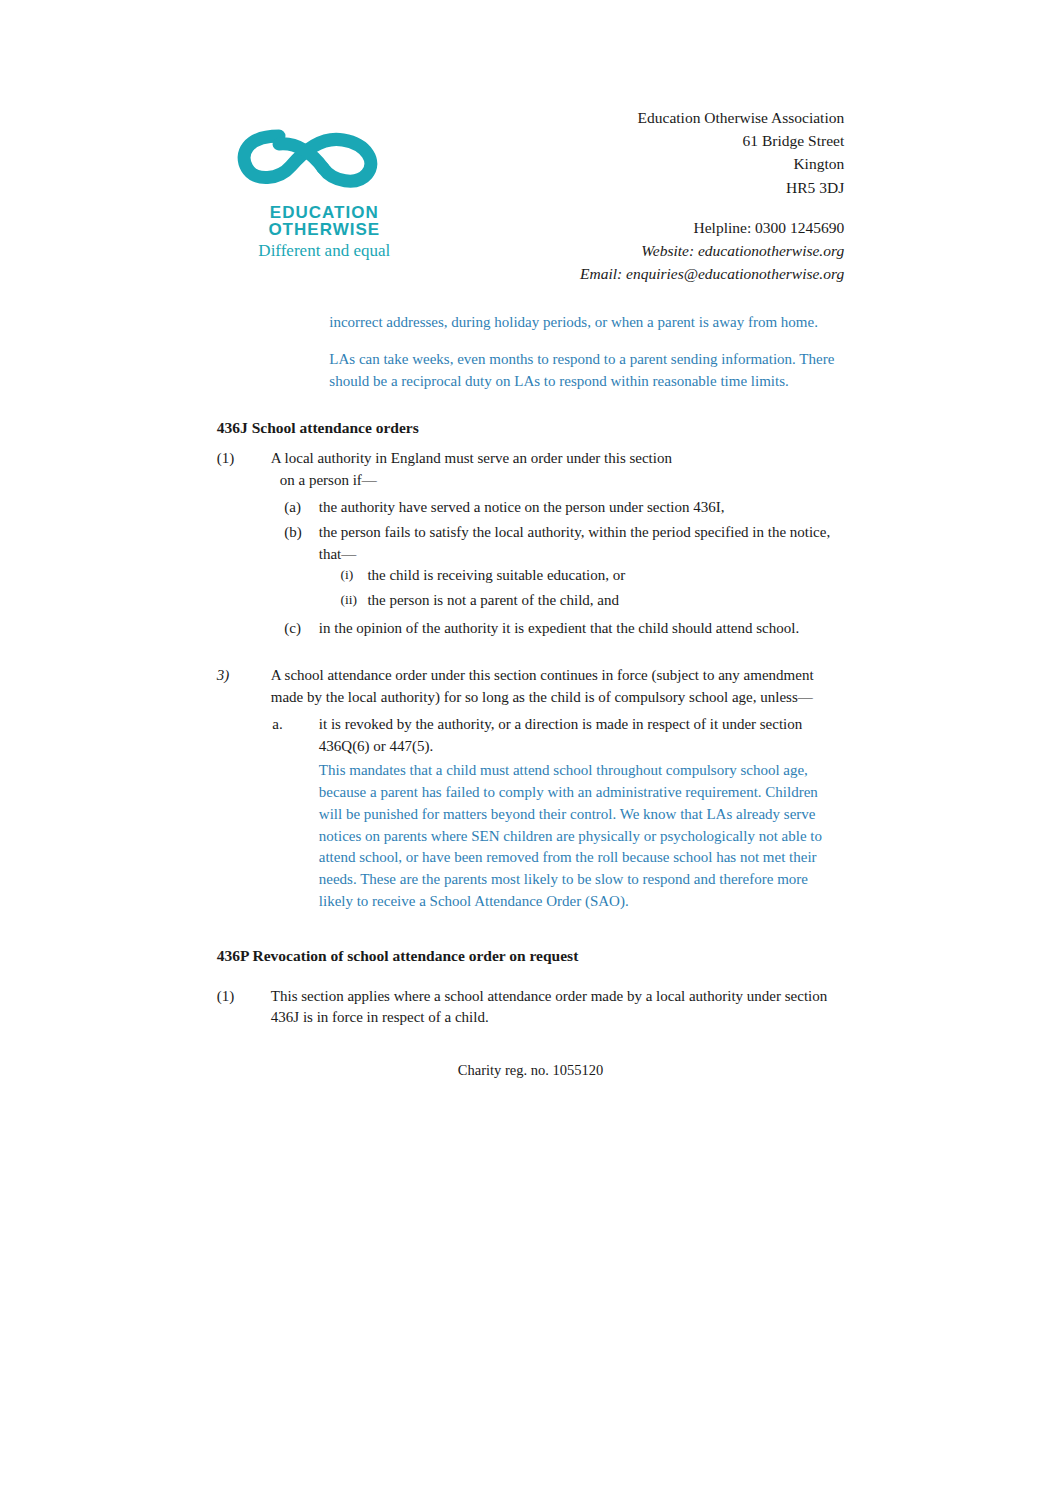EDUCATION OTHERWISE
Different and equal
Education Otherwise Association
61 Bridge Street
Kington
HR5 3DJ
Helpline: 0300 1245690
Website: educationotherwise.org
Email: enquiries@educationotherwise.org
incorrect addresses, during holiday periods, or when a parent is away from home.
LAs can take weeks, even months to respond to a parent sending information. There should be a reciprocal duty on LAs to respond within reasonable time limits.
436J School attendance orders
(1)
A local authority in England must serve an order under this section
on a person if—
(a)
the authority have served a notice on the person under section 436I,
(b)
the person fails to satisfy the local authority, within the period specified in the notice, that—
(i)
the child is receiving suitable education, or
(ii)
the person is not a parent of the child, and
(c)
in the opinion of the authority it is expedient that the child should attend school.
3)
A school attendance order under this section continues in force (subject to any amendment made by the local authority) for so long as the child is of compulsory school age, unless—
a.
it is revoked by the authority, or a direction is made in respect of it under section 436Q(6) or 447(5).
This mandates that a child must attend school throughout compulsory school age, because a parent has failed to comply with an administrative requirement. Children will be punished for matters beyond their control. We know that LAs already serve notices on parents where SEN children are physically or psychologically not able to attend school, or have been removed from the roll because school has not met their needs. These are the parents most likely to be slow to respond and therefore more likely to receive a School Attendance Order (SAO).
436P Revocation of school attendance order on request
(1)
This section applies where a school attendance order made by a local authority under section 436J is in force in respect of a child.
Charity reg. no. 1055120